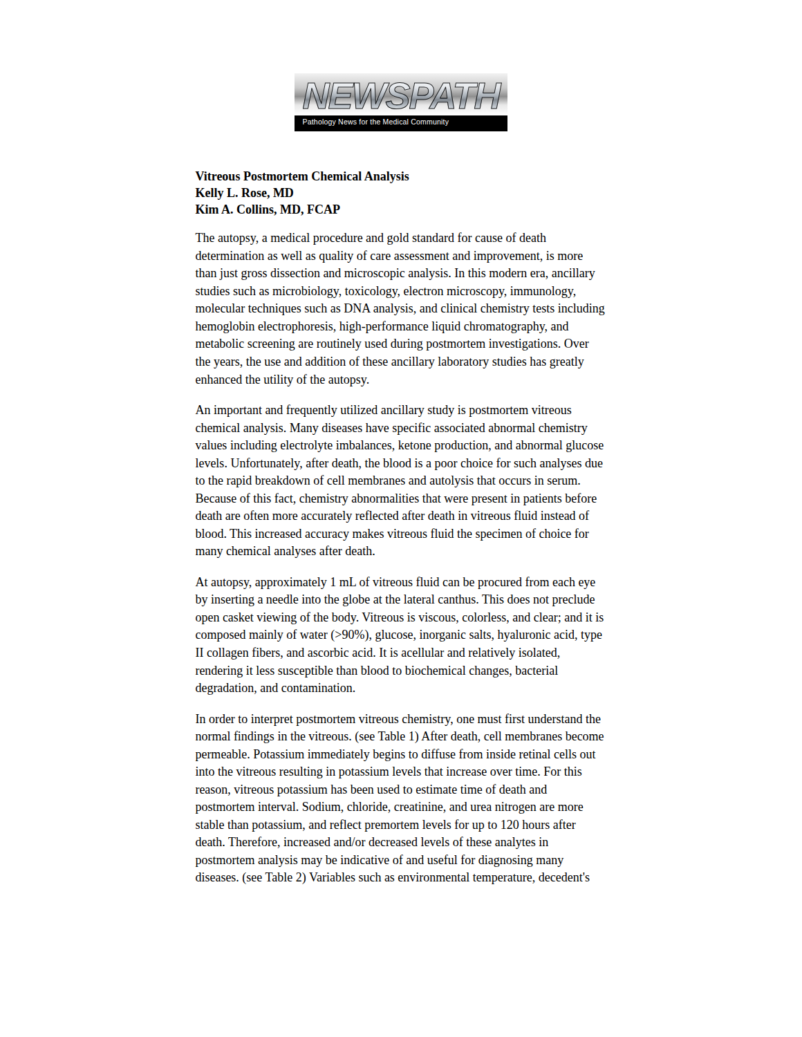NEWSPATH Pathology News for the Medical Community
Vitreous Postmortem Chemical Analysis
Kelly L. Rose, MD
Kim A. Collins, MD, FCAP
The autopsy, a medical procedure and gold standard for cause of death determination as well as quality of care assessment and improvement, is more than just gross dissection and microscopic analysis. In this modern era, ancillary studies such as microbiology, toxicology, electron microscopy, immunology, molecular techniques such as DNA analysis, and clinical chemistry tests including hemoglobin electrophoresis, high-performance liquid chromatography, and metabolic screening are routinely used during postmortem investigations. Over the years, the use and addition of these ancillary laboratory studies has greatly enhanced the utility of the autopsy.
An important and frequently utilized ancillary study is postmortem vitreous chemical analysis. Many diseases have specific associated abnormal chemistry values including electrolyte imbalances, ketone production, and abnormal glucose levels. Unfortunately, after death, the blood is a poor choice for such analyses due to the rapid breakdown of cell membranes and autolysis that occurs in serum. Because of this fact, chemistry abnormalities that were present in patients before death are often more accurately reflected after death in vitreous fluid instead of blood. This increased accuracy makes vitreous fluid the specimen of choice for many chemical analyses after death.
At autopsy, approximately 1 mL of vitreous fluid can be procured from each eye by inserting a needle into the globe at the lateral canthus. This does not preclude open casket viewing of the body. Vitreous is viscous, colorless, and clear; and it is composed mainly of water (>90%), glucose, inorganic salts, hyaluronic acid, type II collagen fibers, and ascorbic acid. It is acellular and relatively isolated, rendering it less susceptible than blood to biochemical changes, bacterial degradation, and contamination.
In order to interpret postmortem vitreous chemistry, one must first understand the normal findings in the vitreous. (see Table 1) After death, cell membranes become permeable. Potassium immediately begins to diffuse from inside retinal cells out into the vitreous resulting in potassium levels that increase over time. For this reason, vitreous potassium has been used to estimate time of death and postmortem interval. Sodium, chloride, creatinine, and urea nitrogen are more stable than potassium, and reflect premortem levels for up to 120 hours after death. Therefore, increased and/or decreased levels of these analytes in postmortem analysis may be indicative of and useful for diagnosing many diseases. (see Table 2) Variables such as environmental temperature, decedent's